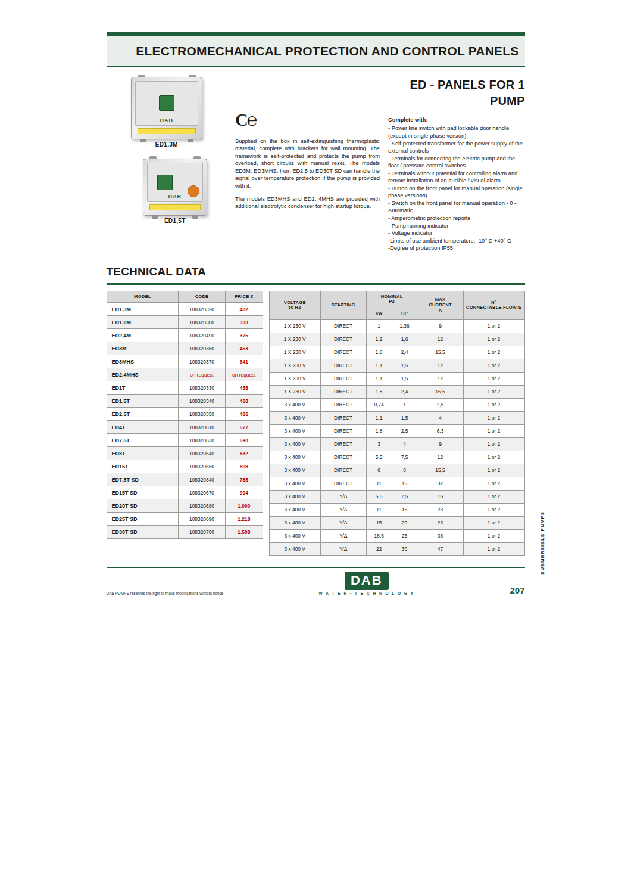ELECTROMECHANICAL PROTECTION AND CONTROL PANELS
DAB
ED1,3M
DAB
ED1,5T
C℮
Supplied on the box in self-extinguishing thermoplastic material, complete with brackets for wall mounting. The framework is self-protected and protects the pump from overload, short circuits with manual reset. The models ED3M, ED3MHS, from ED2,5 to ED30T SD can handle the signal over temperature protection if the pump is provided with it.
The models ED3MHS and ED2, 4MHS are provided with additional electrolytic condenser for high startup torque.
ED - PANELS FOR 1 PUMP
Complete with:
- Power line switch with pad lockable door handle (except in single-phase version)
- Self-protected transformer for the power supply of the external controls
- Terminals for connecting the electric pump and the float / pressure control switches
- Terminals without potential for controlling alarm and remote installation of an audible / visual alarm
- Button on the front panel for manual operation (single phase versions)
- Switch on the front panel for manual operation - 0 - Automatic
- Amperometric protection reports
- Pump running indicator
- Voltage indicator
-Limits of use ambient temperature: -10° C +40° C
-Degree of protection IP55
TECHNICAL DATA
| MODEL | CODE | PRICE € |
| --- | --- | --- |
| ED1,3M | 108320320 | 402 |
| ED1,6M | 108320380 | 333 |
| ED2,4M | 108320490 | 375 |
| ED3M | 108320360 | 453 |
| ED3MHS | 108320370 | 641 |
| ED2,4MHS | on request | on request |
| ED1T | 108320330 | 458 |
| ED1,5T | 108320340 | 468 |
| ED2,5T | 108320350 | 486 |
| ED4T | 108320610 | 577 |
| ED7,5T | 108320630 | 590 |
| ED8T | 108320640 | 632 |
| ED15T | 108320650 | 698 |
| ED7,5T SD | 108320840 | 788 |
| ED15T SD | 108320670 | 904 |
| ED20T SD | 108320680 | 1.000 |
| ED25T SD | 108320690 | 1.218 |
| ED30T SD | 108320700 | 1.508 |
| VOLTAGE 50 HZ | STARTING | NOMINAL P2 | MAX CURRENT A | N° CONNECTABLE FLOATS |
| --- | --- | --- | --- | --- |
| kW | HP |
| 1 X 230 V | DIRECT | 1 | 1,36 | 9 | 1 or 2 |
| 1 X 230 V | DIRECT | 1,2 | 1,6 | 12 | 1 or 2 |
| 1 X 230 V | DIRECT | 1,8 | 2,4 | 15,5 | 1 or 2 |
| 1 X 230 V | DIRECT | 1,1 | 1,5 | 12 | 1 or 2 |
| 1 X 230 V | DIRECT | 1,1 | 1,5 | 12 | 1 or 2 |
| 1 X 230 V | DIRECT | 1,8 | 2,4 | 15,5 | 1 or 2 |
| 3 x 400 V | DIRECT | 0,74 | 1 | 2,5 | 1 or 2 |
| 3 x 400 V | DIRECT | 1,1 | 1,5 | 4 | 1 or 2 |
| 3 x 400 V | DIRECT | 1,8 | 2,5 | 6,3 | 1 or 2 |
| 3 x 400 V | DIRECT | 3 | 4 | 9 | 1 or 2 |
| 3 x 400 V | DIRECT | 5,5 | 7,5 | 12 | 1 or 2 |
| 3 x 400 V | DIRECT | 6 | 8 | 15,5 | 1 or 2 |
| 3 x 400 V | DIRECT | 11 | 15 | 32 | 1 or 2 |
| 3 x 400 V | Y/Δ | 5,5 | 7,5 | 16 | 1 or 2 |
| 3 x 400 V | Y/Δ | 11 | 15 | 23 | 1 or 2 |
| 3 x 400 V | Y/Δ | 15 | 20 | 23 | 1 or 2 |
| 3 x 400 V | Y/Δ | 18,5 | 25 | 38 | 1 or 2 |
| 3 x 400 V | Y/Δ | 22 | 30 | 47 | 1 or 2 |
SUBMERSIBLE PUMPS
DAB PUMPS reserves the right to make modifications without notice
DAB
W A T E R • T E C H N O L O G Y
207